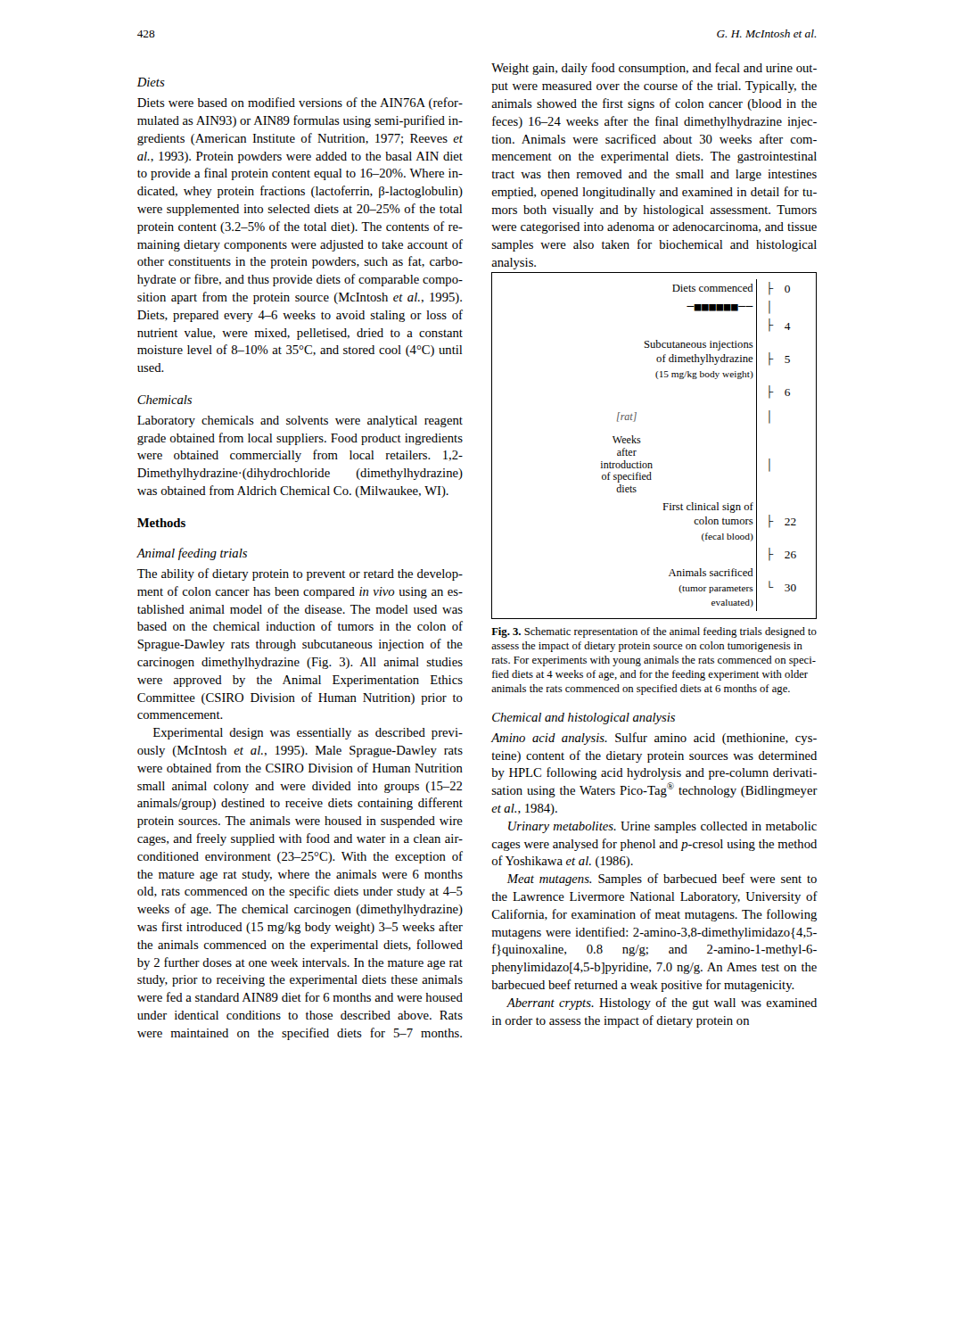428 G. H. McIntosh et al.
Diets
Diets were based on modified versions of the AIN76A (reformulated as AIN93) or AIN89 formulas using semi-purified ingredients (American Institute of Nutrition, 1977; Reeves et al., 1993). Protein powders were added to the basal AIN diet to provide a final protein content equal to 16–20%. Where indicated, whey protein fractions (lactoferrin, β-lactoglobulin) were supplemented into selected diets at 20–25% of the total protein content (3.2–5% of the total diet). The contents of remaining dietary components were adjusted to take account of other constituents in the protein powders, such as fat, carbohydrate or fibre, and thus provide diets of comparable composition apart from the protein source (McIntosh et al., 1995). Diets, prepared every 4–6 weeks to avoid staling or loss of nutrient value, were mixed, pelletised, dried to a constant moisture level of 8–10% at 35°C, and stored cool (4°C) until used.
Chemicals
Laboratory chemicals and solvents were analytical reagent grade obtained from local suppliers. Food product ingredients were obtained commercially from local retailers. 1,2-Dimethylhydrazine·(dihydrochloride (dimethylhydrazine) was obtained from Aldrich Chemical Co. (Milwaukee, WI).
Methods
Animal feeding trials
The ability of dietary protein to prevent or retard the development of colon cancer has been compared in vivo using an established animal model of the disease. The model used was based on the chemical induction of tumors in the colon of Sprague-Dawley rats through subcutaneous injection of the carcinogen dimethylhydrazine (Fig. 3). All animal studies were approved by the Animal Experimentation Ethics Committee (CSIRO Division of Human Nutrition) prior to commencement.
Experimental design was essentially as described previously (McIntosh et al., 1995). Male Sprague-Dawley rats were obtained from the CSIRO Division of Human Nutrition small animal colony and were divided into groups (15–22 animals/group) destined to receive diets containing different protein sources. The animals were housed in suspended wire cages, and freely supplied with food and water in a clean air-conditioned environment (23–25°C). With the exception of the mature age rat study, where the animals were 6 months old, rats commenced on the specific diets under study at 4–5 weeks of age. The chemical carcinogen (dimethylhydrazine) was first introduced (15 mg/kg body weight) 3–5 weeks after the animals commenced on the experimental diets, followed by 2 further doses at one week intervals. In the mature age rat study, prior to receiving the experimental diets these animals were fed a standard AIN89 diet for 6 months and were housed under identical conditions to those described above. Rats were maintained on the specified diets for 5–7 months. Weight gain, daily food consumption, and fecal and urine output were measured over the course of the trial. Typically, the animals showed the first signs of colon cancer (blood in the feces) 16–24 weeks after the final dimethylhydrazine injection. Animals were sacrificed about 30 weeks after commencement on the experimental diets. The gastrointestinal tract was then removed and the small and large intestines emptied, opened longitudinally and examined in detail for tumors both visually and by histological assessment. Tumors were categorised into adenoma or adenocarcinoma, and tissue samples were also taken for biochemical and histological analysis.
| Diets commenced | ├ | 0 |
| ─■■■■■■── | │ | |
| | ├ | 4 |
| Subcutaneous injections of dimethylhydrazine (15 mg/kg body weight) | ├ | 5 |
| | ├ | 6 |
| [rat] | │ | |
| Weeks after introduction of specified diets | │ | |
| First clinical sign of colon tumors (fecal blood) | ├ | 22 |
| | ├ | 26 |
| Animals sacrificed (tumor parameters evaluated) | └ | 30 |
Fig. 3. Schematic representation of the animal feeding trials designed to assess the impact of dietary protein source on colon tumorigenesis in rats. For experiments with young animals the rats commenced on specified diets at 4 weeks of age, and for the feeding experiment with older animals the rats commenced on specified diets at 6 months of age.
Chemical and histological analysis
Amino acid analysis. Sulfur amino acid (methionine, cysteine) content of the dietary protein sources was determined by HPLC following acid hydrolysis and pre-column derivatisation using the Waters Pico-Tag® technology (Bidlingmeyer et al., 1984).
Urinary metabolites. Urine samples collected in metabolic cages were analysed for phenol and p-cresol using the method of Yoshikawa et al. (1986).
Meat mutagens. Samples of barbecued beef were sent to the Lawrence Livermore National Laboratory, University of California, for examination of meat mutagens. The following mutagens were identified: 2-amino-3,8-dimethylimidazo{4,5-f}quinoxaline, 0.8 ng/g; and 2-amino-1-methyl-6-phenylimidazo[4,5-b]pyridine, 7.0 ng/g. An Ames test on the barbecued beef returned a weak positive for mutagenicity.
Aberrant crypts. Histology of the gut wall was examined in order to assess the impact of dietary protein on